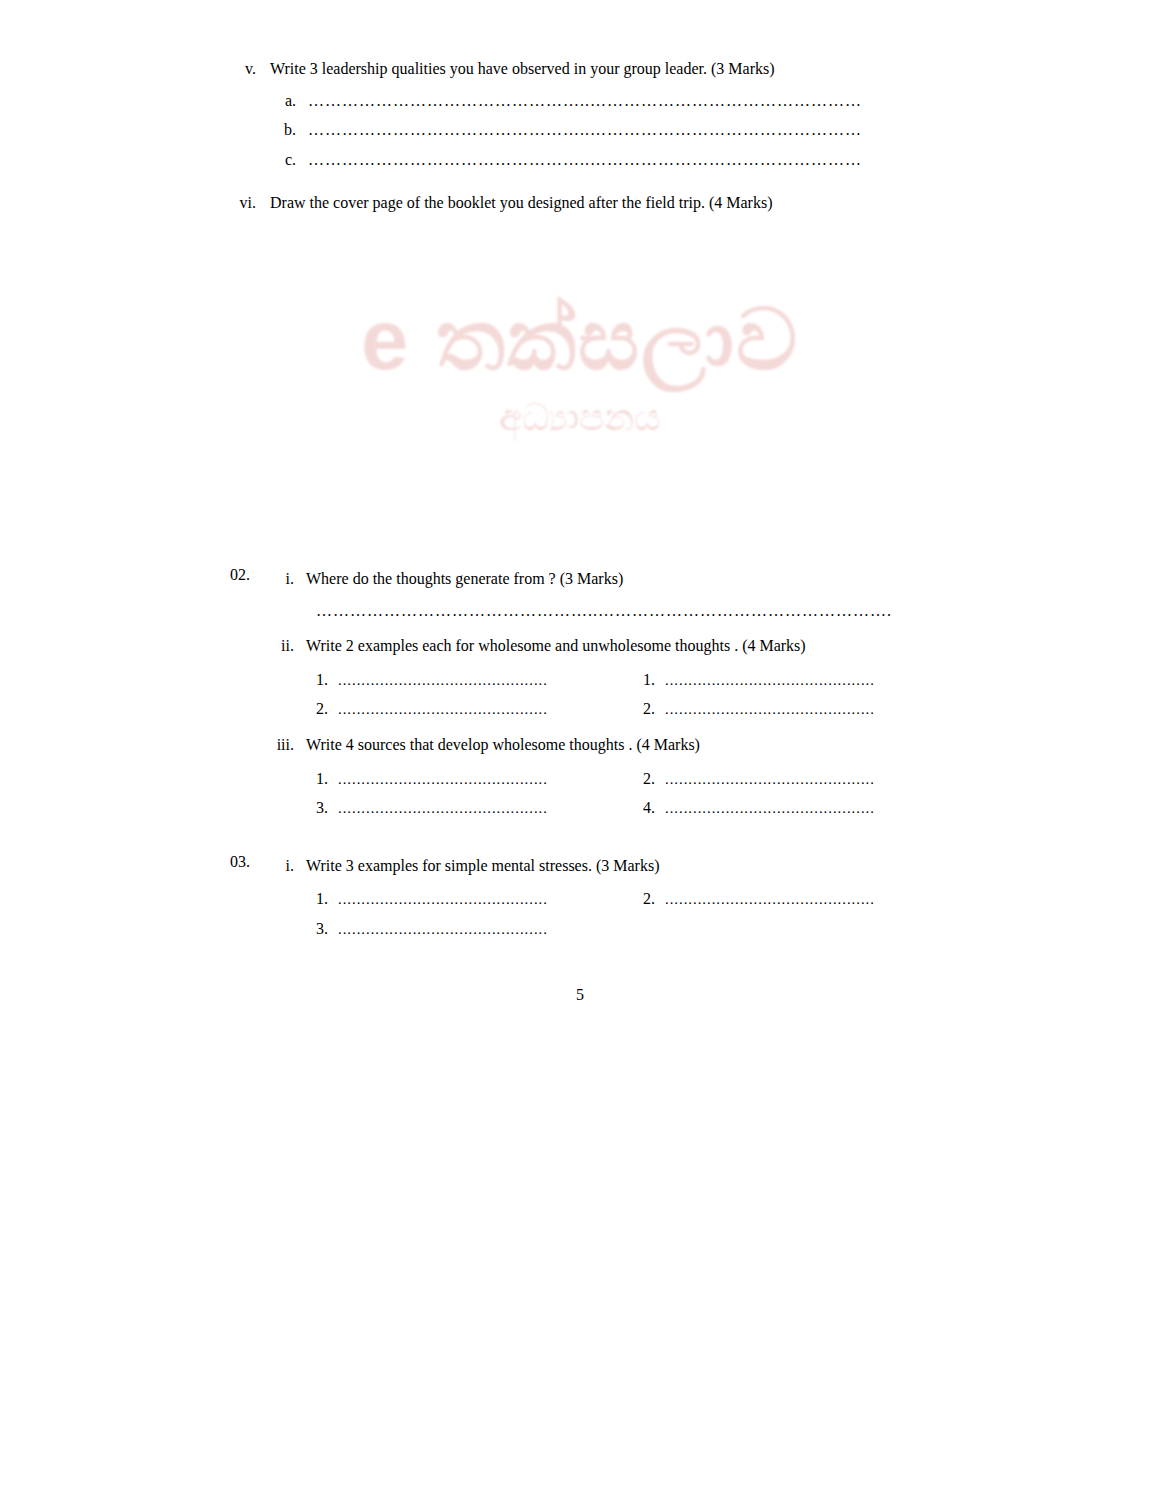Write 3 leadership qualities you have observed in your group leader. (3 Marks)
…………………………………………..…………………………………………
…………………………………………..…………………………………………
…………………………………………..…………………………………………
Draw the cover page of the booklet you designed after the field trip. (4 Marks)
e තක්සලාව
අධ්‍යාපනය
02.
Where do the thoughts generate from ? (3 Marks)
…………………………………………..…………………………………………….
Write 2 examples each for wholesome and unwholesome thoughts . (4 Marks)
1..............................................
1..............................................
2..............................................
2..............................................
Write 4 sources that develop wholesome thoughts . (4 Marks)
1..............................................
2..............................................
3..............................................
4..............................................
03.
Write 3 examples for simple mental stresses. (3 Marks)
1..............................................
2..............................................
3..............................................
5